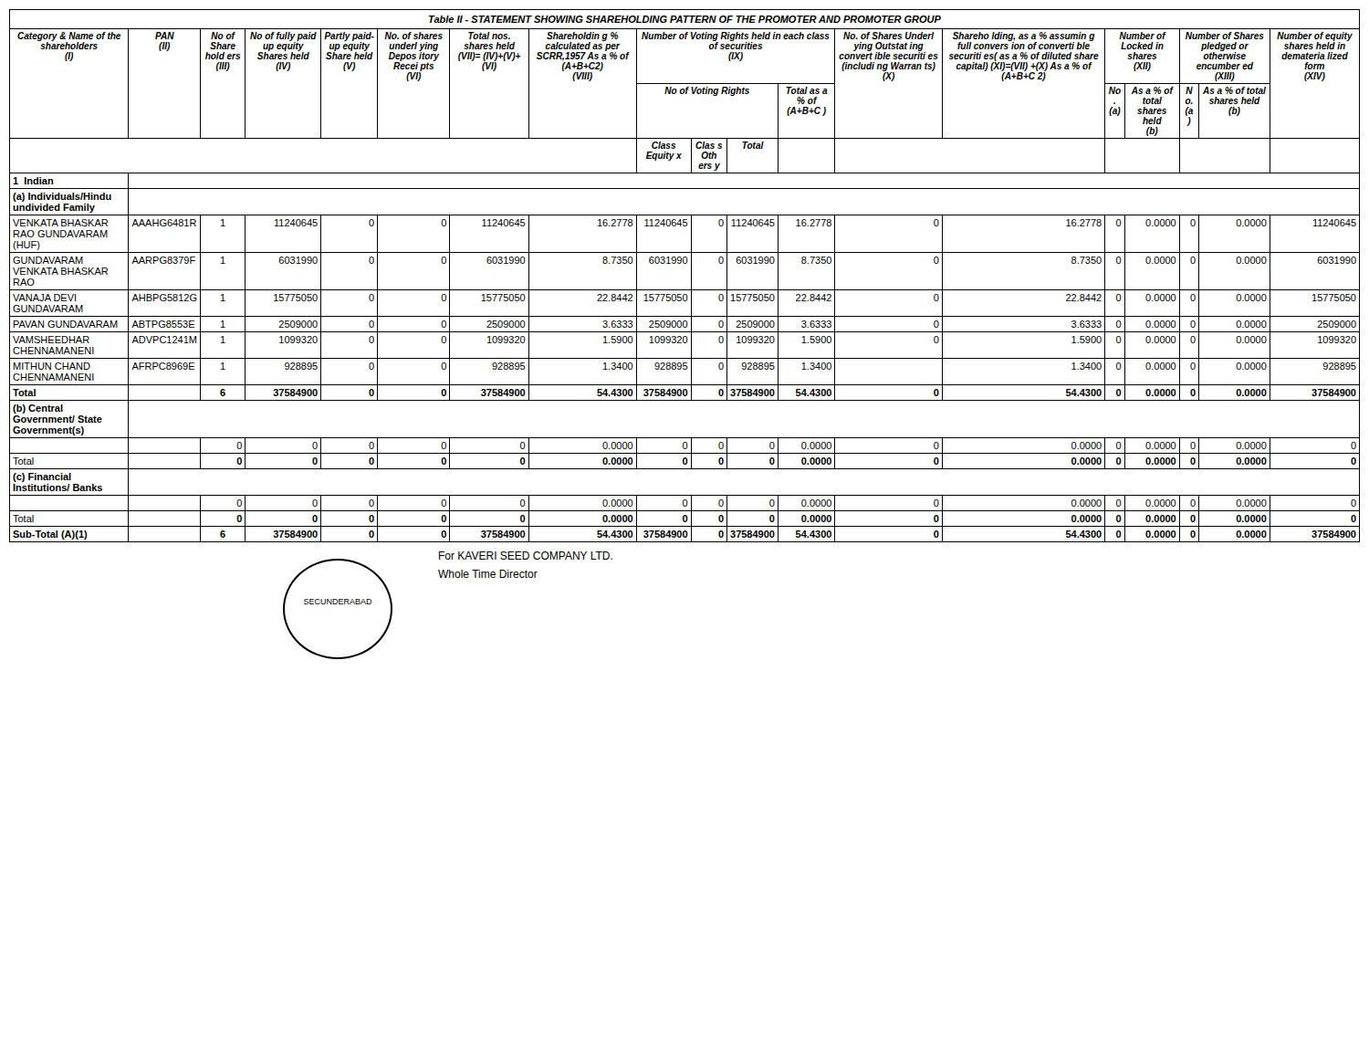| Table II - STATEMENT SHOWING SHAREHOLDING PATTERN OF THE PROMOTER AND PROMOTER GROUP |
| Category & Name of the shareholders (I) | PAN (II) | No of Share hold ers (III) | No of fully paid up equity Shares held (IV) | Partly paid-up equity Share held (V) | No. of shares underl ying Depos itory Recei pts (VI) | Total nos. shares held (VII)= (IV)+(V)+ (VI) | Shareholdin g % calculated as per SCRR,1957 As a % of (A+B+C2) (VIII) | Number of Voting Rights held in each class of securities (IX) | No. of Shares Underl ying Outstat ing convert ible securiti es (includi ng Warran ts) (X) | Shareho lding, as a % assumin g full convers ion of converti ble securiti es( as a % of diluted share capital) (XI)=(VII) +(X) As a % of (A+B+C 2) | Number of Locked in shares (XII) | Number of Shares pledged or otherwise encumber ed (XIII) | Number of equity shares held in demateria lized form (XIV) |
| No of Voting Rights | Total as a % of (A+B+C ) | No . (a) | As a % of total shares held (b) | N o. (a ) | As a % of total shares held (b) |
| | Class Equity x | Clas s Oth ers y | Total | | | | | |
| 1 Indian | |
| (a) Individuals/Hindu undivided Family | |
| VENKATA BHASKAR RAO GUNDAVARAM (HUF) | AAAHG6481R | 1 | 11240645 | 0 | 0 | 11240645 | 16.2778 | 11240645 | 0 | 11240645 | 16.2778 | 0 | 16.2778 | 0 | 0.0000 | 0 | 0.0000 | 11240645 |
| GUNDAVARAM VENKATA BHASKAR RAO | AARPG8379F | 1 | 6031990 | 0 | 0 | 6031990 | 8.7350 | 6031990 | 0 | 6031990 | 8.7350 | 0 | 8.7350 | 0 | 0.0000 | 0 | 0.0000 | 6031990 |
| VANAJA DEVI GUNDAVARAM | AHBPG5812G | 1 | 15775050 | 0 | 0 | 15775050 | 22.8442 | 15775050 | 0 | 15775050 | 22.8442 | 0 | 22.8442 | 0 | 0.0000 | 0 | 0.0000 | 15775050 |
| PAVAN GUNDAVARAM | ABTPG8553E | 1 | 2509000 | 0 | 0 | 2509000 | 3.6333 | 2509000 | 0 | 2509000 | 3.6333 | 0 | 3.6333 | 0 | 0.0000 | 0 | 0.0000 | 2509000 |
| VAMSHEEDHAR CHENNAMANENI | ADVPC1241M | 1 | 1099320 | 0 | 0 | 1099320 | 1.5900 | 1099320 | 0 | 1099320 | 1.5900 | 0 | 1.5900 | 0 | 0.0000 | 0 | 0.0000 | 1099320 |
| MITHUN CHAND CHENNAMANENI | AFRPC8969E | 1 | 928895 | 0 | 0 | 928895 | 1.3400 | 928895 | 0 | 928895 | 1.3400 | | 1.3400 | 0 | 0.0000 | 0 | 0.0000 | 928895 |
| Total | | 6 | 37584900 | 0 | 0 | 37584900 | 54.4300 | 37584900 | 0 | 37584900 | 54.4300 | 0 | 54.4300 | 0 | 0.0000 | 0 | 0.0000 | 37584900 |
| (b) Central Government/ State Government(s) | |
| | | 0 | 0 | 0 | 0 | 0 | 0.0000 | 0 | 0 | 0 | 0.0000 | 0 | 0.0000 | 0 | 0.0000 | 0 | 0.0000 | 0 |
| Total | | 0 | 0 | 0 | 0 | 0 | 0.0000 | 0 | 0 | 0 | 0.0000 | 0 | 0.0000 | 0 | 0.0000 | 0 | 0.0000 | 0 |
| (c) Financial Institutions/ Banks | |
| | | 0 | 0 | 0 | 0 | 0 | 0.0000 | 0 | 0 | 0 | 0.0000 | 0 | 0.0000 | 0 | 0.0000 | 0 | 0.0000 | 0 |
| Total | | 0 | 0 | 0 | 0 | 0 | 0.0000 | 0 | 0 | 0 | 0.0000 | 0 | 0.0000 | 0 | 0.0000 | 0 | 0.0000 | 0 |
| Sub-Total (A)(1) | | 6 | 37584900 | 0 | 0 | 37584900 | 54.4300 | 37584900 | 0 | 37584900 | 54.4300 | 0 | 54.4300 | 0 | 0.0000 | 0 | 0.0000 | 37584900 |
For KAVERI SEED COMPANY LTD.
SECUNDERABAD
Whole Time Director